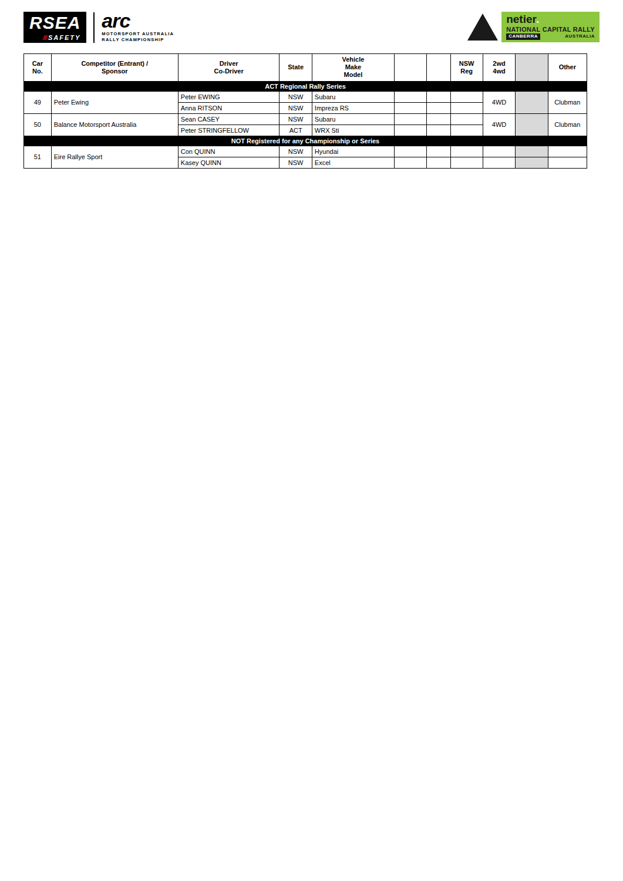RSEA
///SAFETY
arc
MOTORSPORT AUSTRALIA
RALLY CHAMPIONSHIP
netier.
NATIONAL CAPITAL RALLY
CANBERRA AUSTRALIA
| Car No. | Competitor (Entrant) / Sponsor | Driver Co-Driver | State | Vehicle Make Model | | | NSW Reg | 2wd 4wd | | Other |
| --- | --- | --- | --- | --- | --- | --- | --- | --- | --- | --- |
| ACT Regional Rally Series |
| 49 | Peter Ewing | Peter EWING | NSW | Subaru | | | | 4WD | | Clubman |
| Anna RITSON | NSW | Impreza RS | | | |
| 50 | Balance Motorsport Australia | Sean CASEY | NSW | Subaru | | | | 4WD | | Clubman |
| Peter STRINGFELLOW | ACT | WRX Sti | | | |
| NOT Registered for any Championship or Series |
| 51 | Eire Rallye Sport | Con QUINN | NSW | Hyundai | | | | | | |
| Kasey QUINN | NSW | Excel | | | | | | |